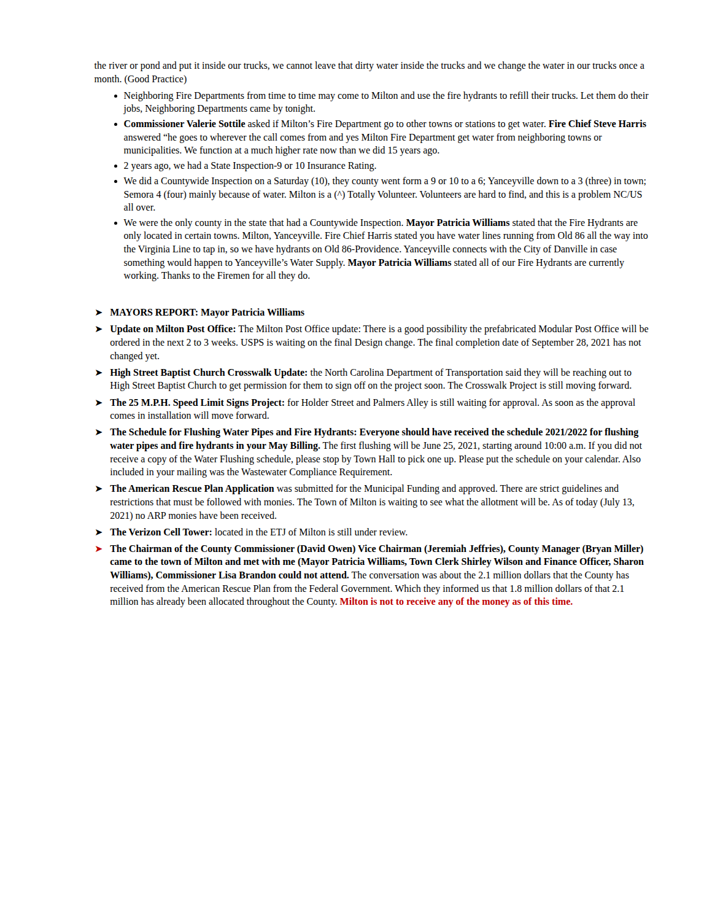the river or pond and put it inside our trucks, we cannot leave that dirty water inside the trucks and we change the water in our trucks once a month. (Good Practice)
Neighboring Fire Departments from time to time may come to Milton and use the fire hydrants to refill their trucks. Let them do their jobs, Neighboring Departments came by tonight.
Commissioner Valerie Sottile asked if Milton’s Fire Department go to other towns or stations to get water. Fire Chief Steve Harris answered “he goes to wherever the call comes from and yes Milton Fire Department get water from neighboring towns or municipalities. We function at a much higher rate now than we did 15 years ago.
2 years ago, we had a State Inspection-9 or 10 Insurance Rating.
We did a Countywide Inspection on a Saturday (10), they county went form a 9 or 10 to a 6; Yanceyville down to a 3 (three) in town; Semora 4 (four) mainly because of water. Milton is a (^) Totally Volunteer. Volunteers are hard to find, and this is a problem NC/US all over.
We were the only county in the state that had a Countywide Inspection. Mayor Patricia Williams stated that the Fire Hydrants are only located in certain towns. Milton, Yanceyville. Fire Chief Harris stated you have water lines running from Old 86 all the way into the Virginia Line to tap in, so we have hydrants on Old 86-Providence. Yanceyville connects with the City of Danville in case something would happen to Yanceyville’s Water Supply. Mayor Patricia Williams stated all of our Fire Hydrants are currently working. Thanks to the Firemen for all they do.
MAYORS REPORT: Mayor Patricia Williams
Update on Milton Post Office: The Milton Post Office update: There is a good possibility the prefabricated Modular Post Office will be ordered in the next 2 to 3 weeks. USPS is waiting on the final Design change. The final completion date of September 28, 2021 has not changed yet.
High Street Baptist Church Crosswalk Update: the North Carolina Department of Transportation said they will be reaching out to High Street Baptist Church to get permission for them to sign off on the project soon. The Crosswalk Project is still moving forward.
The 25 M.P.H. Speed Limit Signs Project: for Holder Street and Palmers Alley is still waiting for approval. As soon as the approval comes in installation will move forward.
The Schedule for Flushing Water Pipes and Fire Hydrants: Everyone should have received the schedule 2021/2022 for flushing water pipes and fire hydrants in your May Billing. The first flushing will be June 25, 2021, starting around 10:00 a.m. If you did not receive a copy of the Water Flushing schedule, please stop by Town Hall to pick one up. Please put the schedule on your calendar. Also included in your mailing was the Wastewater Compliance Requirement.
The American Rescue Plan Application was submitted for the Municipal Funding and approved. There are strict guidelines and restrictions that must be followed with monies. The Town of Milton is waiting to see what the allotment will be. As of today (July 13, 2021) no ARP monies have been received.
The Verizon Cell Tower: located in the ETJ of Milton is still under review.
The Chairman of the County Commissioner (David Owen) Vice Chairman (Jeremiah Jeffries), County Manager (Bryan Miller) came to the town of Milton and met with me (Mayor Patricia Williams, Town Clerk Shirley Wilson and Finance Officer, Sharon Williams), Commissioner Lisa Brandon could not attend. The conversation was about the 2.1 million dollars that the County has received from the American Rescue Plan from the Federal Government. Which they informed us that 1.8 million dollars of that 2.1 million has already been allocated throughout the County. Milton is not to receive any of the money as of this time.